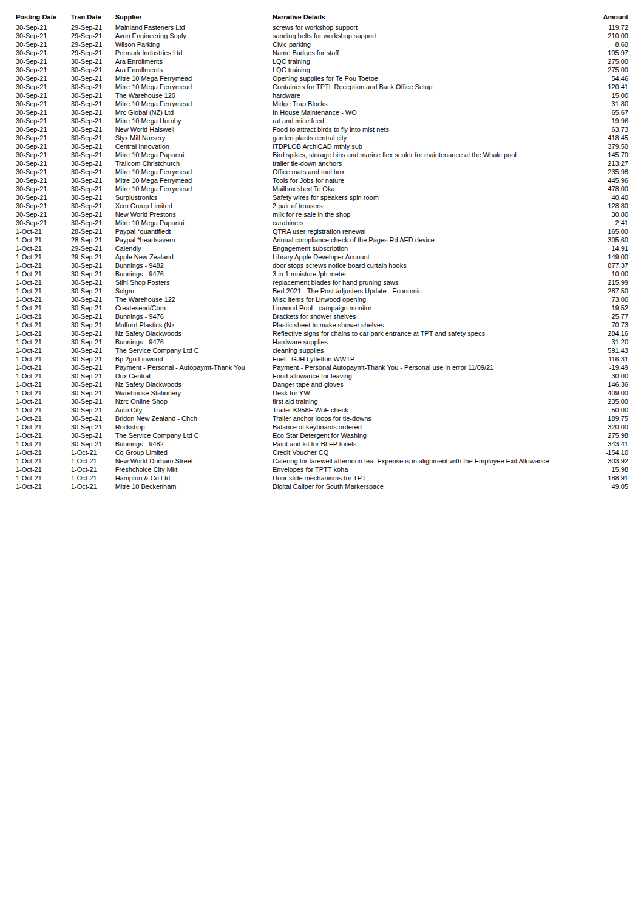| Posting Date | Tran Date | Supplier | Narrative Details | Amount |
| --- | --- | --- | --- | --- |
| 30-Sep-21 | 29-Sep-21 | Mainland Fasteners Ltd | screws for workshop support | 119.72 |
| 30-Sep-21 | 29-Sep-21 | Avon Engineering Suply | sanding belts for workshop support | 210.00 |
| 30-Sep-21 | 29-Sep-21 | Wilson Parking | Civic parking | 8.60 |
| 30-Sep-21 | 29-Sep-21 | Permark Industries Ltd | Name Badges for staff | 105.97 |
| 30-Sep-21 | 30-Sep-21 | Ara Enrollments | LQC training | 275.00 |
| 30-Sep-21 | 30-Sep-21 | Ara Enrollments | LQC training | 275.00 |
| 30-Sep-21 | 30-Sep-21 | Mitre 10 Mega Ferrymead | Opening supplies for Te Pou Toetoe | 54.46 |
| 30-Sep-21 | 30-Sep-21 | Mitre 10 Mega Ferrymead | Containers for TPTL Reception and Back Office Setup | 120.41 |
| 30-Sep-21 | 30-Sep-21 | The Warehouse 120 | hardware | 15.00 |
| 30-Sep-21 | 30-Sep-21 | Mitre 10 Mega Ferrymead | Midge Trap Blocks | 31.80 |
| 30-Sep-21 | 30-Sep-21 | Mrc Global (NZ) Ltd | In House Maintenance - WO | 65.67 |
| 30-Sep-21 | 30-Sep-21 | Mitre 10 Mega Hornby | rat and mice feed | 19.96 |
| 30-Sep-21 | 30-Sep-21 | New World Halswell | Food to attract birds to fly into mist nets | 63.73 |
| 30-Sep-21 | 30-Sep-21 | Styx Mill Nursery | garden plants central city | 418.45 |
| 30-Sep-21 | 30-Sep-21 | Central Innovation | ITDPLOB ArchiCAD mthly sub | 379.50 |
| 30-Sep-21 | 30-Sep-21 | Mitre 10 Mega Papanui | Bird spikes, storage bins and marine flex sealer for maintenance at the Whale pool | 145.70 |
| 30-Sep-21 | 30-Sep-21 | Trailcom Christchurch | trailer tie-down anchors | 213.27 |
| 30-Sep-21 | 30-Sep-21 | Mitre 10 Mega Ferrymead | Office mats and tool box | 235.98 |
| 30-Sep-21 | 30-Sep-21 | Mitre 10 Mega Ferrymead | Tools for Jobs for nature | 445.96 |
| 30-Sep-21 | 30-Sep-21 | Mitre 10 Mega Ferrymead | Mailbox shed Te Oka | 478.00 |
| 30-Sep-21 | 30-Sep-21 | Surplustronics | Safety wires for speakers spin room | 40.40 |
| 30-Sep-21 | 30-Sep-21 | Xcm Group Limited | 2 pair of trousers | 128.80 |
| 30-Sep-21 | 30-Sep-21 | New World Prestons | milk for re sale in the shop | 30.80 |
| 30-Sep-21 | 30-Sep-21 | Mitre 10 Mega Papanui | carabiners | 2.41 |
| 1-Oct-21 | 28-Sep-21 | Paypal *quantifiedt | QTRA user registration renewal | 165.00 |
| 1-Oct-21 | 28-Sep-21 | Paypal *heartsavern | Annual compliance check of the Pages Rd AED device | 305.60 |
| 1-Oct-21 | 29-Sep-21 | Calendly | Engagement subscription | 14.91 |
| 1-Oct-21 | 29-Sep-21 | Apple New Zealand | Library Apple Developer Account | 149.00 |
| 1-Oct-21 | 30-Sep-21 | Bunnings - 9482 | door stops screws notice board curtain hooks | 877.37 |
| 1-Oct-21 | 30-Sep-21 | Bunnings - 9476 | 3 in 1 moisture /ph meter | 10.00 |
| 1-Oct-21 | 30-Sep-21 | Stihl Shop Fosters | replacement blades for hand pruning saws | 215.99 |
| 1-Oct-21 | 30-Sep-21 | Solgm | Berl 2021 - The Post-adjusters Update - Economic | 287.50 |
| 1-Oct-21 | 30-Sep-21 | The Warehouse 122 | Misc items for Linwood opening | 73.00 |
| 1-Oct-21 | 30-Sep-21 | Createsend/Com | Linwood Pool - campaign monitor | 19.52 |
| 1-Oct-21 | 30-Sep-21 | Bunnings - 9476 | Brackets for shower shelves | 25.77 |
| 1-Oct-21 | 30-Sep-21 | Mulford Plastics (Nz | Plastic sheet to make shower shelves | 70.73 |
| 1-Oct-21 | 30-Sep-21 | Nz Safety Blackwoods | Reflective signs for chains to car park entrance at TPT and safety specs | 284.16 |
| 1-Oct-21 | 30-Sep-21 | Bunnings - 9476 | Hardware supplies | 31.20 |
| 1-Oct-21 | 30-Sep-21 | The Service Company Ltd C | cleaning supplies | 591.43 |
| 1-Oct-21 | 30-Sep-21 | Bp 2go Linwood | Fuel - GJH Lyttelton WWTP | 116.31 |
| 1-Oct-21 | 30-Sep-21 | Payment - Personal - Autopaymt-Thank You | Payment - Personal Autopaymt-Thank You - Personal use in error 11/09/21 | -19.49 |
| 1-Oct-21 | 30-Sep-21 | Dux Central | Food allowance for leaving | 30.00 |
| 1-Oct-21 | 30-Sep-21 | Nz Safety Blackwoods | Danger tape and gloves | 146.36 |
| 1-Oct-21 | 30-Sep-21 | Warehouse Stationery | Desk for YW | 409.00 |
| 1-Oct-21 | 30-Sep-21 | Nzrc Online Shop | first aid training | 235.00 |
| 1-Oct-21 | 30-Sep-21 | Auto City | Trailer K958E WoF check | 50.00 |
| 1-Oct-21 | 30-Sep-21 | Bridon New Zealand - Chch | Trailer anchor loops for tie-downs | 189.75 |
| 1-Oct-21 | 30-Sep-21 | Rockshop | Balance of keyboards ordered | 320.00 |
| 1-Oct-21 | 30-Sep-21 | The Service Company Ltd C | Eco Star Detergent for Washing | 275.98 |
| 1-Oct-21 | 30-Sep-21 | Bunnings - 9482 | Paint and kit for BLFP toilets | 343.41 |
| 1-Oct-21 | 1-Oct-21 | Cq Group Limited | Credit Voucher CQ | -154.10 |
| 1-Oct-21 | 1-Oct-21 | New World Durham Street | Catering for farewell afternoon tea. Expense is in alignment with the Employee Exit Allowance | 303.92 |
| 1-Oct-21 | 1-Oct-21 | Freshchoice City Mkt | Envelopes for TPTT koha | 15.98 |
| 1-Oct-21 | 1-Oct-21 | Hampton & Co Ltd | Door slide mechanisms for TPT | 188.91 |
| 1-Oct-21 | 1-Oct-21 | Mitre 10 Beckenham | Digital Caliper for South Markerspace | 49.05 |